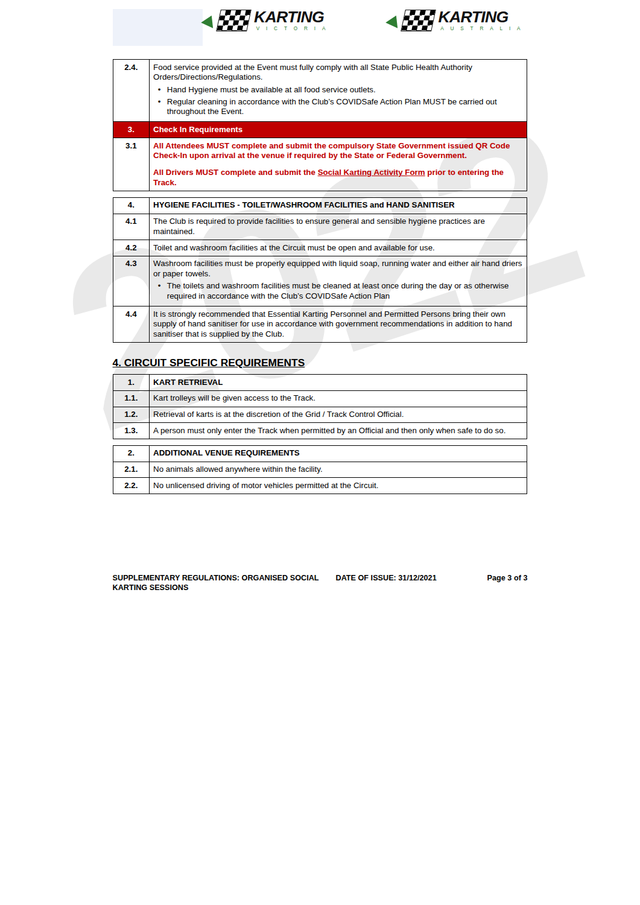2022
KARTING
V I C T O R I A
KARTING
A U S T R A L I A
| 2.4. | Food service provided at the Event must fully comply with all State Public Health Authority Orders/Directions/Regulations. Hand Hygiene must be available at all food service outlets. Regular cleaning in accordance with the Club’s COVIDSafe Action Plan MUST be carried out throughout the Event. |
| 3. | Check In Requirements |
| 3.1 | All Attendees MUST complete and submit the compulsory State Government issued QR Code Check-In upon arrival at the venue if required by the State or Federal Government. All Drivers MUST complete and submit the Social Karting Activity Form prior to entering the Track. |
| 4. | HYGIENE FACILITIES - TOILET/WASHROOM FACILITIES and HAND SANITISER |
| 4.1 | The Club is required to provide facilities to ensure general and sensible hygiene practices are maintained. |
| 4.2 | Toilet and washroom facilities at the Circuit must be open and available for use. |
| 4.3 | Washroom facilities must be properly equipped with liquid soap, running water and either air hand driers or paper towels. The toilets and washroom facilities must be cleaned at least once during the day or as otherwise required in accordance with the Club’s COVIDSafe Action Plan |
| 4.4 | It is strongly recommended that Essential Karting Personnel and Permitted Persons bring their own supply of hand sanitiser for use in accordance with government recommendations in addition to hand sanitiser that is supplied by the Club. |
4. CIRCUIT SPECIFIC REQUIREMENTS
| 1. | KART RETRIEVAL |
| 1.1. | Kart trolleys will be given access to the Track. |
| 1.2. | Retrieval of karts is at the discretion of the Grid / Track Control Official. |
| 1.3. | A person must only enter the Track when permitted by an Official and then only when safe to do so. |
| 2. | ADDITIONAL VENUE REQUIREMENTS |
| 2.1. | No animals allowed anywhere within the facility. |
| 2.2. | No unlicensed driving of motor vehicles permitted at the Circuit. |
SUPPLEMENTARY REGULATIONS: ORGANISED SOCIAL KARTING SESSIONS
DATE OF ISSUE: 31/12/2021
Page 3 of 3